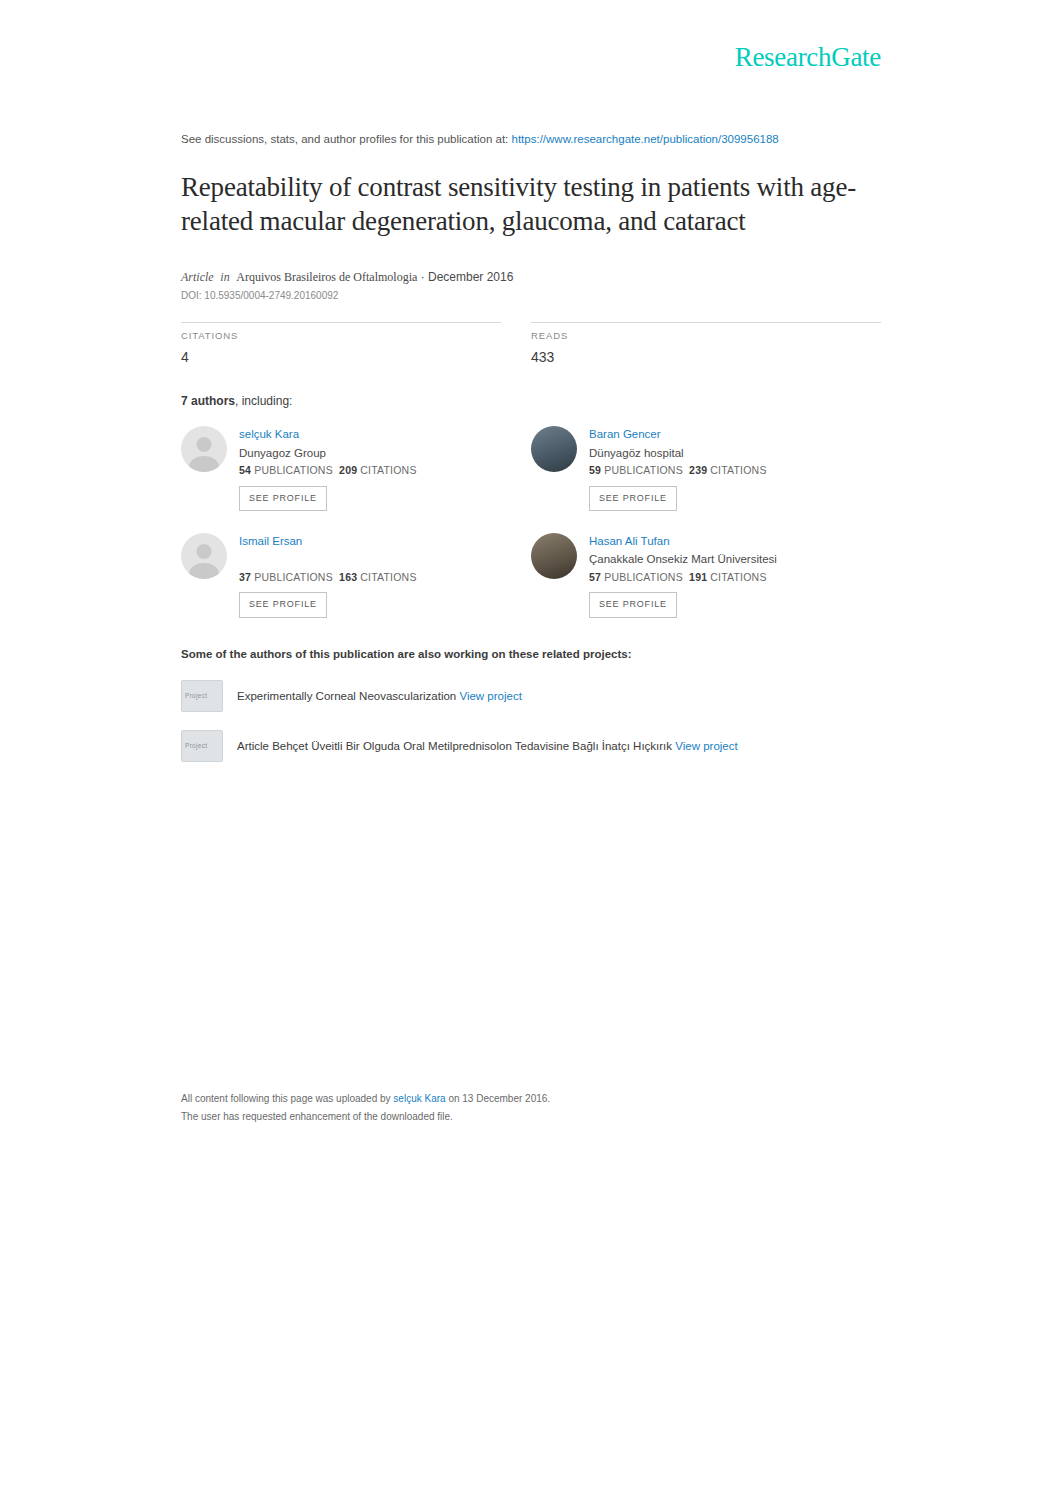Research Gate
See discussions, stats, and author profiles for this publication at: https://www.researchgate.net/publication/309956188
Repeatability of contrast sensitivity testing in patients with age-related macular degeneration, glaucoma, and cataract
Article in Arquivos Brasileiros de Oftalmologia · December 2016
DOI: 10.5935/0004-2749.20160092
Citations
4
Reads
433
7 authors, including:
selçuk Kara
Dunyagoz Group
54 PUBLICATIONS 209 CITATIONS
See Profile
Baran Gencer
Dünyagöz hospital
59 PUBLICATIONS 239 CITATIONS
See Profile
Ismail Ersan
37 PUBLICATIONS 163 CITATIONS
See Profile
Hasan Ali Tufan
Çanakkale Onsekiz Mart Üniversitesi
57 PUBLICATIONS 191 CITATIONS
See Profile
Some of the authors of this publication are also working on these related projects:
Project
Experimentally Corneal Neovascularization View project
Project
Article Behçet Üveitli Bir Olguda Oral Metilprednisolon Tedavisine Bağlı İnatçı Hıçkırık View project
All content following this page was uploaded by selçuk Kara on 13 December 2016.
The user has requested enhancement of the downloaded file.